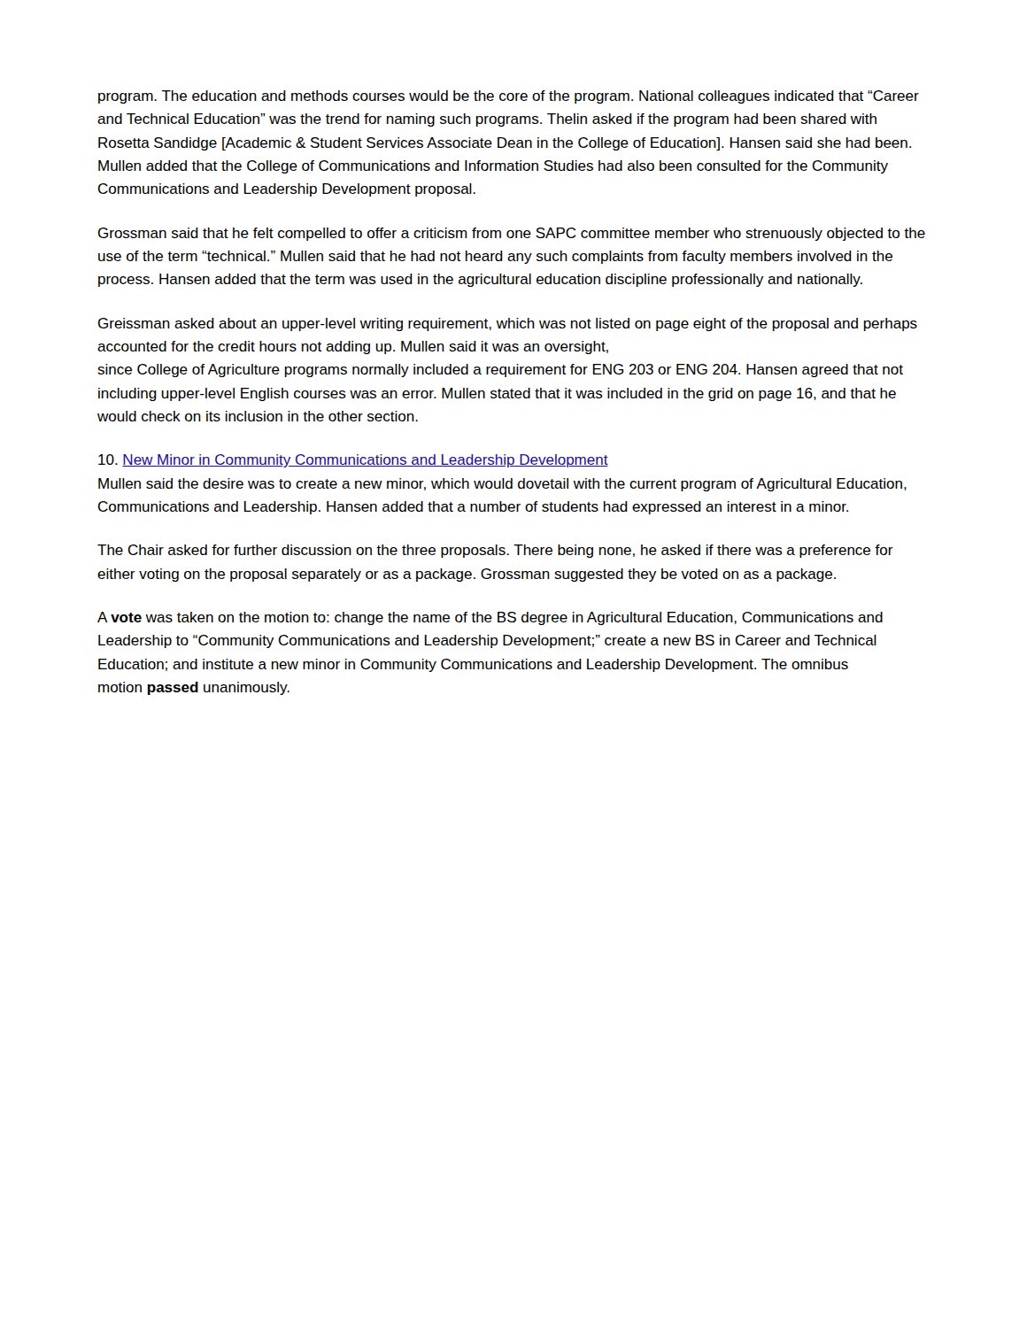program. The education and methods courses would be the core of the program. National colleagues indicated that “Career and Technical Education” was the trend for naming such programs. Thelin asked if the program had been shared with Rosetta Sandidge [Academic & Student Services Associate Dean in the College of Education]. Hansen said she had been. Mullen added that the College of Communications and Information Studies had also been consulted for the Community Communications and Leadership Development proposal.
Grossman said that he felt compelled to offer a criticism from one SAPC committee member who strenuously objected to the use of the term “technical.” Mullen said that he had not heard any such complaints from faculty members involved in the process. Hansen added that the term was used in the agricultural education discipline professionally and nationally.
Greissman asked about an upper-level writing requirement, which was not listed on page eight of the proposal and perhaps accounted for the credit hours not adding up. Mullen said it was an oversight,
since College of Agriculture programs normally included a requirement for ENG 203 or ENG 204. Hansen agreed that not including upper-level English courses was an error. Mullen stated that it was included in the grid on page 16, and that he would check on its inclusion in the other section.
10. New Minor in Community Communications and Leadership Development
Mullen said the desire was to create a new minor, which would dovetail with the current program of Agricultural Education, Communications and Leadership. Hansen added that a number of students had expressed an interest in a minor.
The Chair asked for further discussion on the three proposals. There being none, he asked if there was a preference for either voting on the proposal separately or as a package. Grossman suggested they be voted on as a package.
A vote was taken on the motion to: change the name of the BS degree in Agricultural Education, Communications and Leadership to “Community Communications and Leadership Development;” create a new BS in Career and Technical Education; and institute a new minor in Community Communications and Leadership Development. The omnibus
motion passed unanimously.